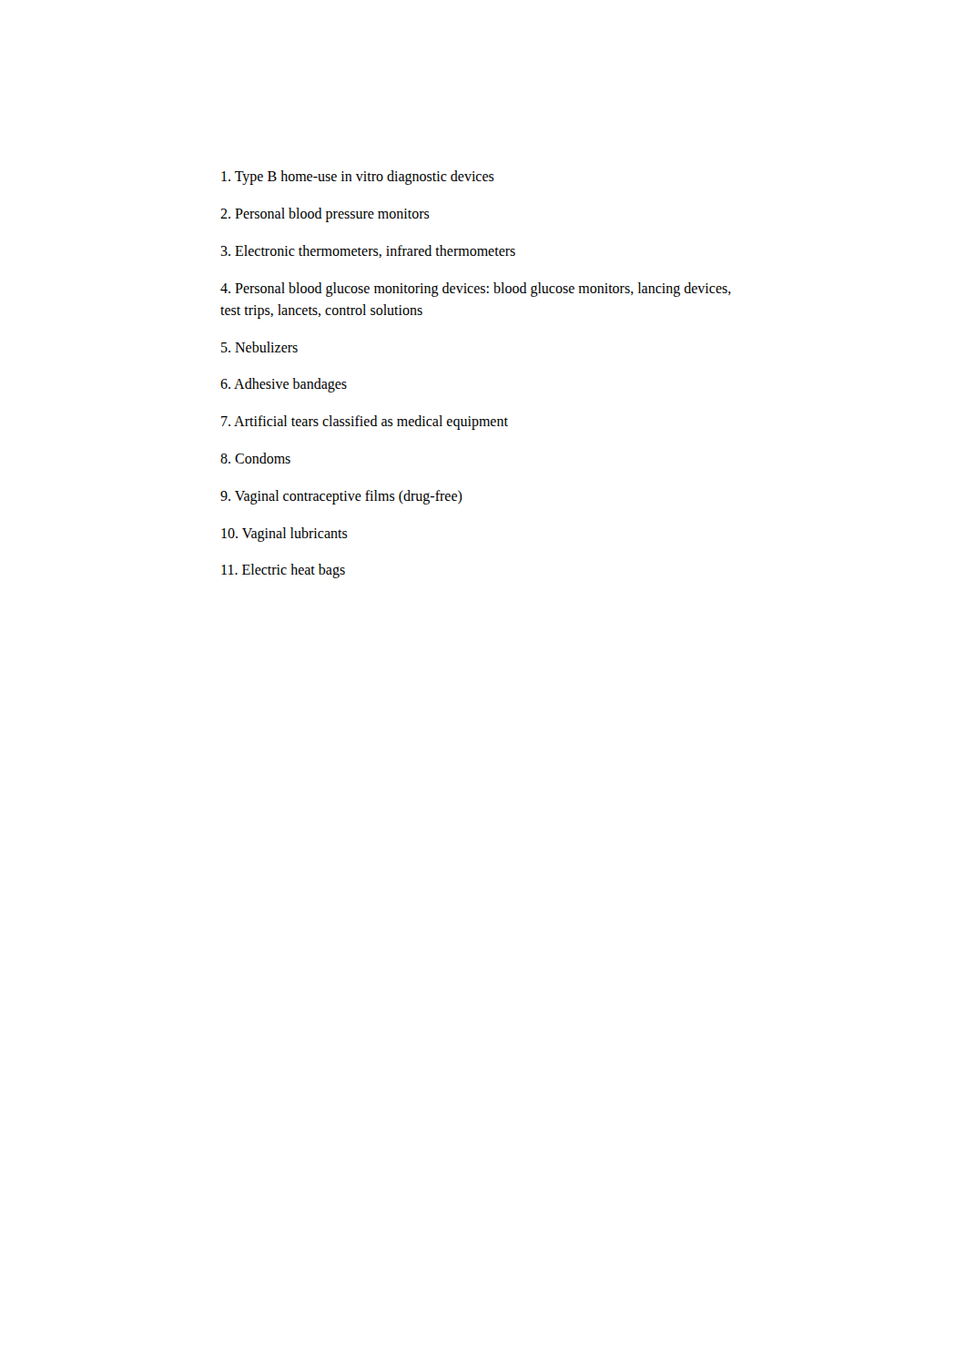1. Type B home-use in vitro diagnostic devices
2. Personal blood pressure monitors
3. Electronic thermometers, infrared thermometers
4. Personal blood glucose monitoring devices: blood glucose monitors, lancing devices, test trips, lancets, control solutions
5. Nebulizers
6. Adhesive bandages
7. Artificial tears classified as medical equipment
8. Condoms
9. Vaginal contraceptive films (drug-free)
10. Vaginal lubricants
11. Electric heat bags